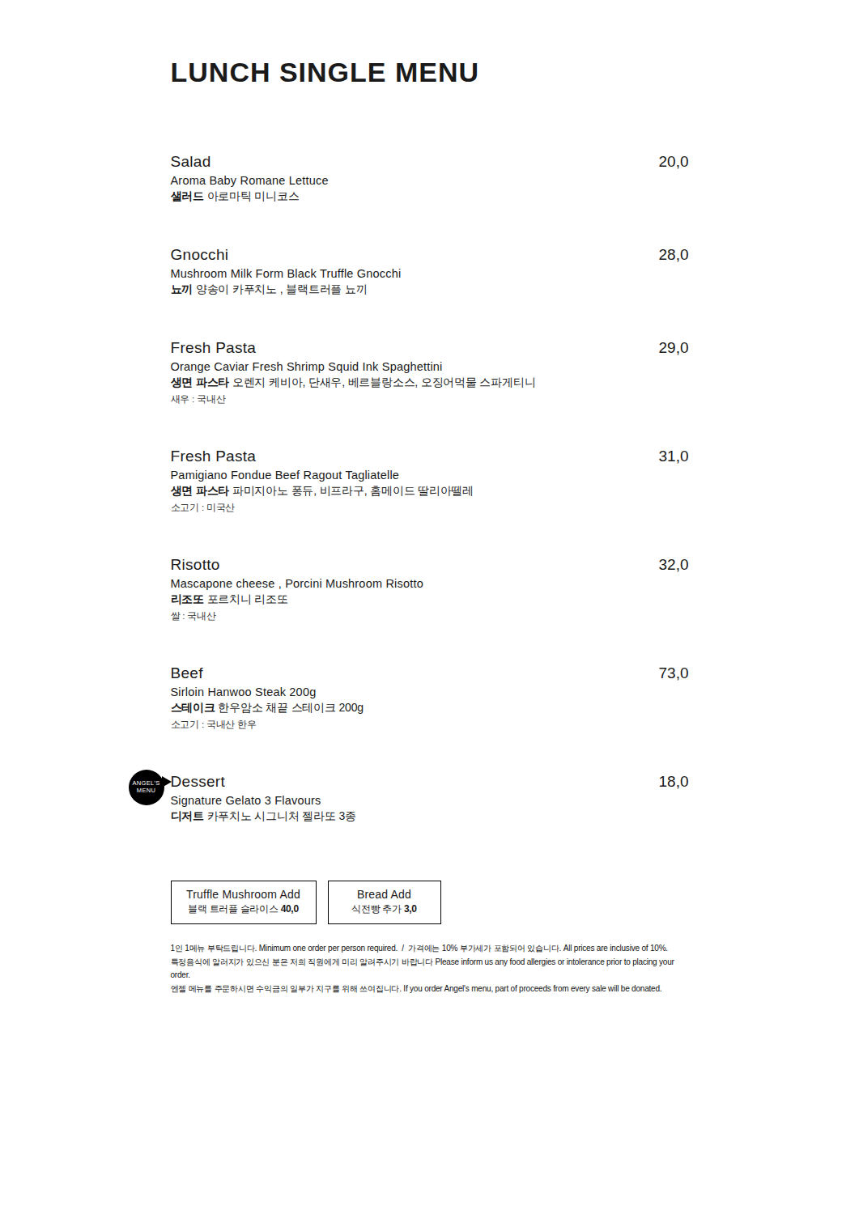LUNCH SINGLE MENU
Salad
Aroma Baby Romane Lettuce
샐러드 아로마틱 미니코스
20,0
Gnocchi
Mushroom Milk Form Black Truffle Gnocchi
뇨끼 양송이 카푸치노 , 블랙트러플 뇨끼
28,0
Fresh Pasta
Orange Caviar Fresh Shrimp Squid Ink Spaghettini
생면 파스타 오렌지 케비아, 단새우, 베르블랑소스, 오징어먹물 스파게티니
새우 : 국내산
29,0
Fresh Pasta
Pamigiano Fondue Beef Ragout Tagliatelle
생면 파스타 파미지아노 퐁듀, 비프라구, 홈메이드 딸리아뗄레
소고기 : 미국산
31,0
Risotto
Mascapone cheese , Porcini Mushroom Risotto
리조또 포르치니 리조또
쌀 : 국내산
32,0
Beef
Sirloin Hanwoo Steak 200g
스테이크 한우암소 채끝 스테이크 200g
소고기 : 국내산 한우
73,0
ANGEL'S MENU
Dessert
Signature Gelato 3 Flavours
디저트 카푸치노 시그니처 젤라또 3종
18,0
Truffle Mushroom Add
블랙 트러플 슬라이스 40,0
Bread Add
식전빵 추가 3,0
1인 1메뉴 부탁드립니다. Minimum one order per person required. / 가격에는 10% 부가세가 포함되어 있습니다. All prices are inclusive of 10%.
특정음식에 알러지가 있으신 분은 저희 직원에게 미리 알려주시기 바랍니다 Please inform us any food allergies or intolerance prior to placing your order.
엔젤 메뉴를 주문하시면 수익금의 일부가 지구를 위해 쓰여집니다. If you order Angel's menu, part of proceeds from every sale will be donated.